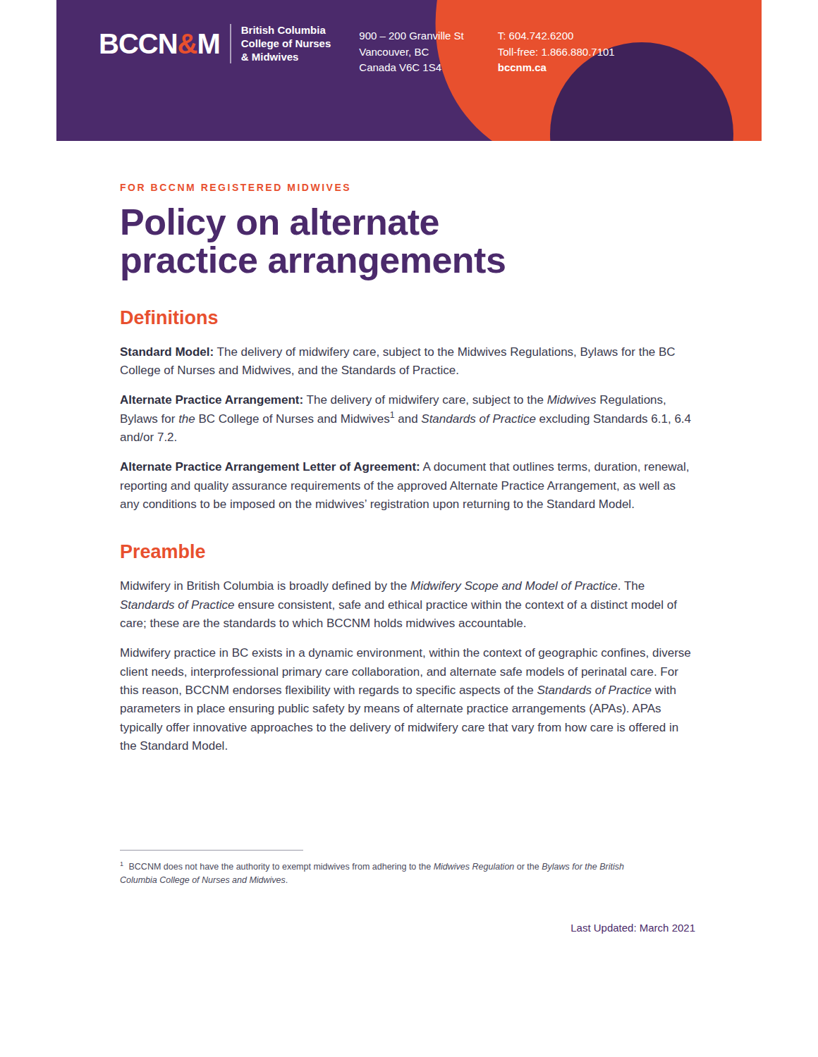BCCN&M British Columbia
College of Nurses
& Midwives
900 – 200 Granville St
Vancouver, BC
Canada V6C 1S4
T: 604.742.6200
Toll-free: 1.866.880.7101
bccnm.ca
For BCCNM registered midwives
Policy on alternate
practice arrangements
Definitions
Standard Model: The delivery of midwifery care, subject to the Midwives Regulations, Bylaws for the BC College of Nurses and Midwives, and the Standards of Practice.
Alternate Practice Arrangement: The delivery of midwifery care, subject to the Midwives Regulations, Bylaws for the BC College of Nurses and Midwives1 and Standards of Practice excluding Standards 6.1, 6.4 and/or 7.2.
Alternate Practice Arrangement Letter of Agreement: A document that outlines terms, duration, renewal, reporting and quality assurance requirements of the approved Alternate Practice Arrangement, as well as any conditions to be imposed on the midwives’ registration upon returning to the Standard Model.
Preamble
Midwifery in British Columbia is broadly defined by the Midwifery Scope and Model of Practice. The Standards of Practice ensure consistent, safe and ethical practice within the context of a distinct model of care; these are the standards to which BCCNM holds midwives accountable.
Midwifery practice in BC exists in a dynamic environment, within the context of geographic confines, diverse client needs, interprofessional primary care collaboration, and alternate safe models of perinatal care. For this reason, BCCNM endorses flexibility with regards to specific aspects of the Standards of Practice with parameters in place ensuring public safety by means of alternate practice arrangements (APAs). APAs typically offer innovative approaches to the delivery of midwifery care that vary from how care is offered in the Standard Model.
1 BCCNM does not have the authority to exempt midwives from adhering to the Midwives Regulation or the Bylaws for the British Columbia College of Nurses and Midwives.
Last Updated: March 2021